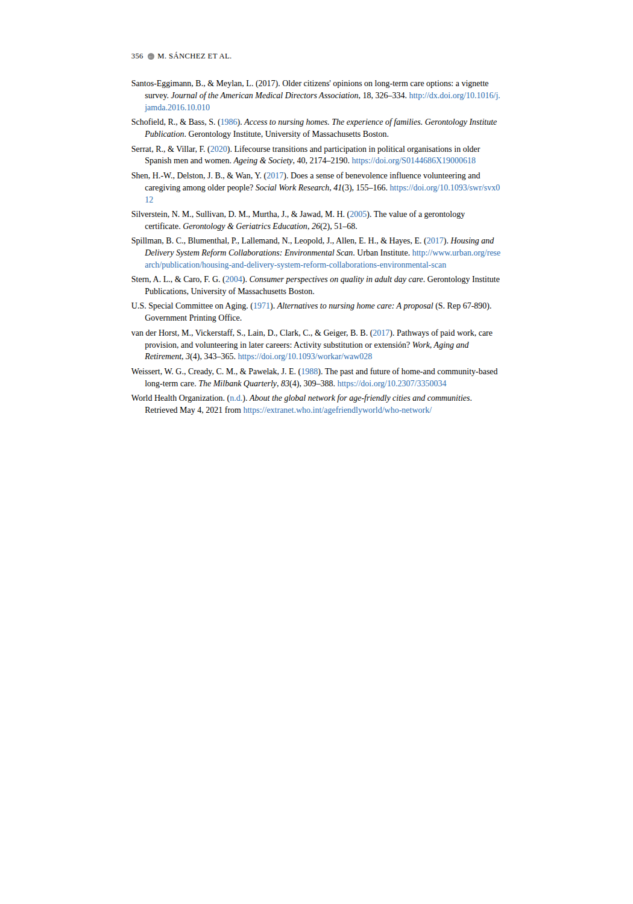356 ← M. SÁNCHEZ ET AL.
Santos-Eggimann, B., & Meylan, L. (2017). Older citizens' opinions on long-term care options: a vignette survey. Journal of the American Medical Directors Association, 18, 326–334. http://dx.doi.org/10.1016/j.jamda.2016.10.010
Schofield, R., & Bass, S. (1986). Access to nursing homes. The experience of families. Gerontology Institute Publication. Gerontology Institute, University of Massachusetts Boston.
Serrat, R., & Villar, F. (2020). Lifecourse transitions and participation in political organisations in older Spanish men and women. Ageing & Society, 40, 2174–2190. https://doi.org/S0144686X19000618
Shen, H.-W., Delston, J. B., & Wan, Y. (2017). Does a sense of benevolence influence volunteering and caregiving among older people? Social Work Research, 41(3), 155–166. https://doi.org/10.1093/swr/svx012
Silverstein, N. M., Sullivan, D. M., Murtha, J., & Jawad, M. H. (2005). The value of a gerontology certificate. Gerontology & Geriatrics Education, 26(2), 51–68.
Spillman, B. C., Blumenthal, P., Lallemand, N., Leopold, J., Allen, E. H., & Hayes, E. (2017). Housing and Delivery System Reform Collaborations: Environmental Scan. Urban Institute. http://www.urban.org/research/publication/housing-and-delivery-system-reform-collaborations-environmental-scan
Stern, A. L., & Caro, F. G. (2004). Consumer perspectives on quality in adult day care. Gerontology Institute Publications, University of Massachusetts Boston.
U.S. Special Committee on Aging. (1971). Alternatives to nursing home care: A proposal (S. Rep 67-890). Government Printing Office.
van der Horst, M., Vickerstaff, S., Lain, D., Clark, C., & Geiger, B. B. (2017). Pathways of paid work, care provision, and volunteering in later careers: Activity substitution or extensión? Work, Aging and Retirement, 3(4), 343–365. https://doi.org/10.1093/workar/waw028
Weissert, W. G., Cready, C. M., & Pawelak, J. E. (1988). The past and future of home-and community-based long-term care. The Milbank Quarterly, 83(4), 309–388. https://doi.org/10.2307/3350034
World Health Organization. (n.d.). About the global network for age-friendly cities and communities. Retrieved May 4, 2021 from https://extranet.who.int/agefriendlyworld/who-network/